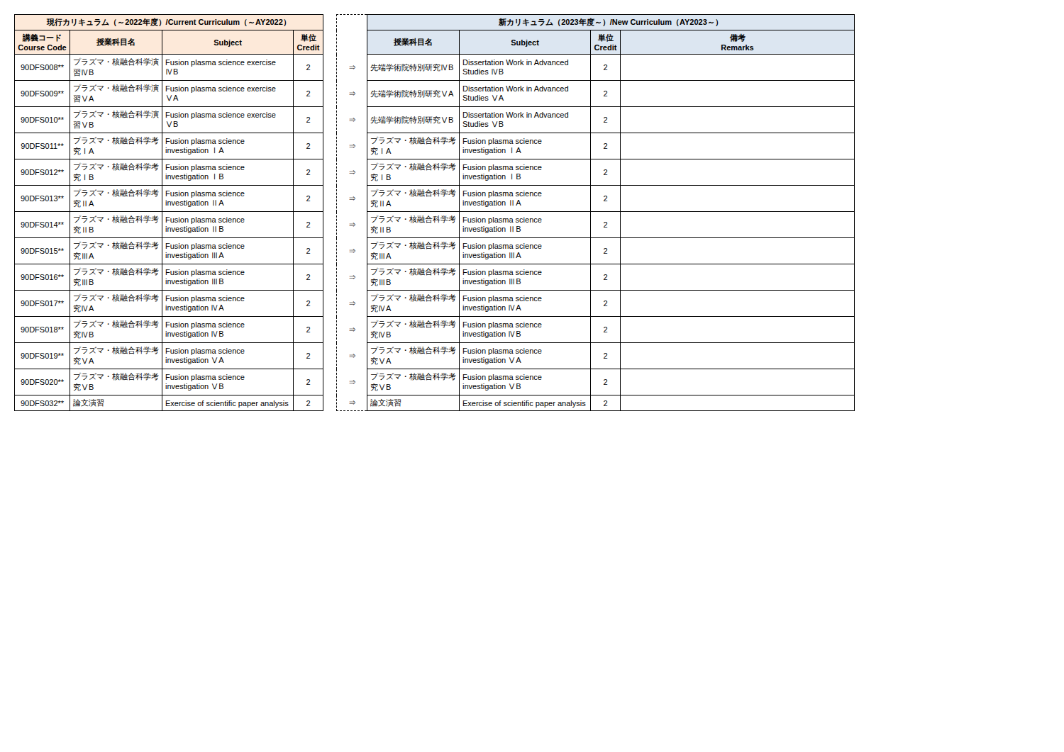| 現行カリキュラム（～2022年度）/Current Curriculum（～AY2022） | | | 新カリキュラム（2023年度～）/New Curriculum（AY2023～） |
| --- | --- | --- | --- |
| 講義コード Course Code | 授業科目名 | Subject | 単位 Credit | | | 授業科目名 | Subject | 単位 Credit | 備考 Remarks |
| 90DFS008** | プラズマ・核融合科学演習ⅣB | Fusion plasma science exercise ⅣB | 2 | | ⇒ | 先端学術院特別研究ⅣB | Dissertation Work in Advanced Studies ⅣB | 2 | |
| 90DFS009** | プラズマ・核融合科学演習ⅤA | Fusion plasma science exercise ⅤA | 2 | | ⇒ | 先端学術院特別研究ⅤA | Dissertation Work in Advanced Studies ⅤA | 2 | |
| 90DFS010** | プラズマ・核融合科学演習ⅤB | Fusion plasma science exercise ⅤB | 2 | | ⇒ | 先端学術院特別研究ⅤB | Dissertation Work in Advanced Studies ⅤB | 2 | |
| 90DFS011** | プラズマ・核融合科学考究ⅠA | Fusion plasma science investigation ⅠA | 2 | | ⇒ | プラズマ・核融合科学考究ⅠA | Fusion plasma science investigation ⅠA | 2 | |
| 90DFS012** | プラズマ・核融合科学考究ⅠB | Fusion plasma science investigation ⅠB | 2 | | ⇒ | プラズマ・核融合科学考究ⅠB | Fusion plasma science investigation ⅠB | 2 | |
| 90DFS013** | プラズマ・核融合科学考究ⅡA | Fusion plasma science investigation ⅡA | 2 | | ⇒ | プラズマ・核融合科学考究ⅡA | Fusion plasma science investigation ⅡA | 2 | |
| 90DFS014** | プラズマ・核融合科学考究ⅡB | Fusion plasma science investigation ⅡB | 2 | | ⇒ | プラズマ・核融合科学考究ⅡB | Fusion plasma science investigation ⅡB | 2 | |
| 90DFS015** | プラズマ・核融合科学考究ⅢA | Fusion plasma science investigation ⅢA | 2 | | ⇒ | プラズマ・核融合科学考究ⅢA | Fusion plasma science investigation ⅢA | 2 | |
| 90DFS016** | プラズマ・核融合科学考究ⅢB | Fusion plasma science investigation ⅢB | 2 | | ⇒ | プラズマ・核融合科学考究ⅢB | Fusion plasma science investigation ⅢB | 2 | |
| 90DFS017** | プラズマ・核融合科学考究ⅣA | Fusion plasma science investigation ⅣA | 2 | | ⇒ | プラズマ・核融合科学考究ⅣA | Fusion plasma science investigation ⅣA | 2 | |
| 90DFS018** | プラズマ・核融合科学考究ⅣB | Fusion plasma science investigation ⅣB | 2 | | ⇒ | プラズマ・核融合科学考究ⅣB | Fusion plasma science investigation ⅣB | 2 | |
| 90DFS019** | プラズマ・核融合科学考究ⅤA | Fusion plasma science investigation ⅤA | 2 | | ⇒ | プラズマ・核融合科学考究ⅤA | Fusion plasma science investigation ⅤA | 2 | |
| 90DFS020** | プラズマ・核融合科学考究ⅤB | Fusion plasma science investigation ⅤB | 2 | | ⇒ | プラズマ・核融合科学考究ⅤB | Fusion plasma science investigation ⅤB | 2 | |
| 90DFS032** | 論文演習 | Exercise of scientific paper analysis | 2 | | ⇒ | 論文演習 | Exercise of scientific paper analysis | 2 | |